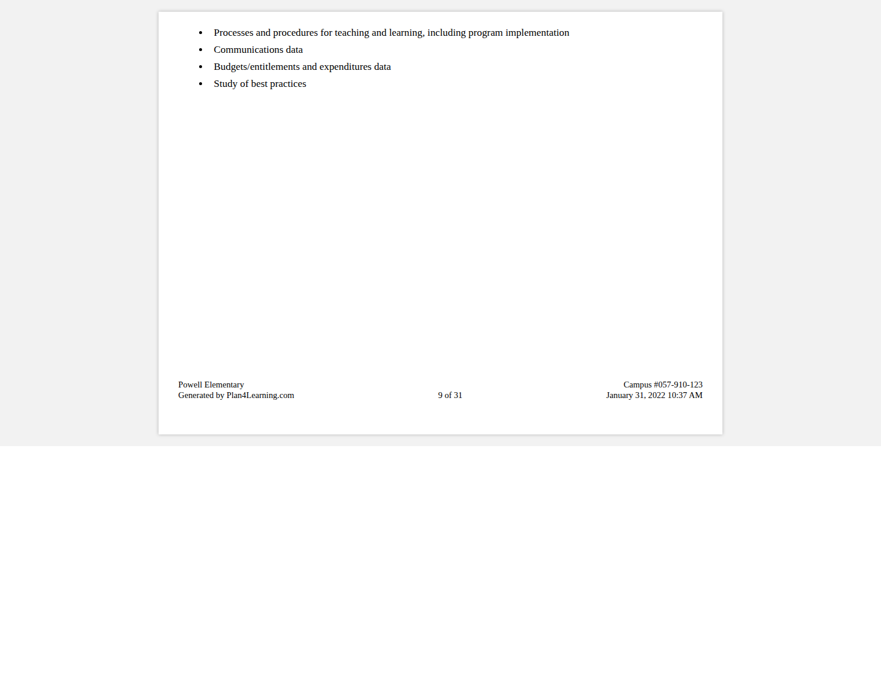Processes and procedures for teaching and learning, including program implementation
Communications data
Budgets/entitlements and expenditures data
Study of best practices
Powell Elementary
Generated by Plan4Learning.com
9 of 31
Campus #057-910-123
January 31, 2022 10:37 AM